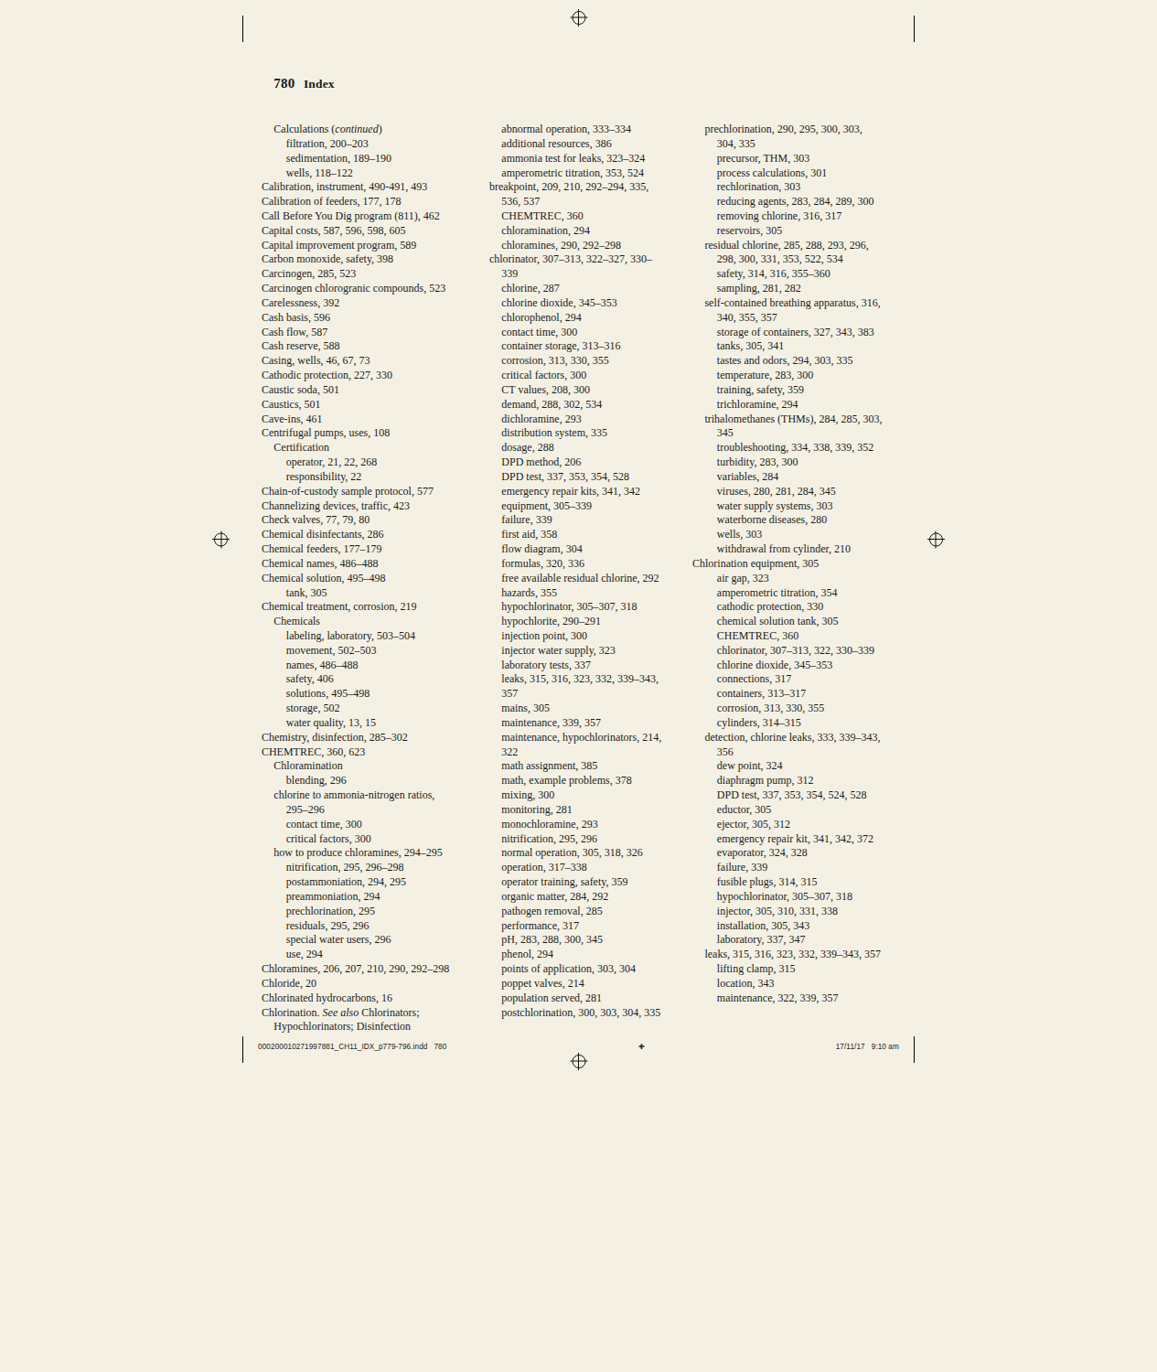780 Index
Calculations (continued)
filtration, 200–203
sedimentation, 189–190
wells, 118–122
Calibration, instrument, 490-491, 493
Calibration of feeders, 177, 178
Call Before You Dig program (811), 462
Capital costs, 587, 596, 598, 605
Capital improvement program, 589
Carbon monoxide, safety, 398
Carcinogen, 285, 523
Carcinogen chlorogranic compounds, 523
Carelessness, 392
Cash basis, 596
Cash flow, 587
Cash reserve, 588
Casing, wells, 46, 67, 73
Cathodic protection, 227, 330
Caustic soda, 501
Caustics, 501
Cave-ins, 461
Centrifugal pumps, uses, 108
Certification
operator, 21, 22, 268
responsibility, 22
Chain-of-custody sample protocol, 577
Channelizing devices, traffic, 423
Check valves, 77, 79, 80
Chemical disinfectants, 286
Chemical feeders, 177–179
Chemical names, 486–488
Chemical solution, 495–498
tank, 305
Chemical treatment, corrosion, 219
Chemicals
labeling, laboratory, 503–504
movement, 502–503
names, 486–488
safety, 406
solutions, 495–498
storage, 502
water quality, 13, 15
Chemistry, disinfection, 285–302
CHEMTREC, 360, 623
Chloramination
blending, 296
chlorine to ammonia-nitrogen ratios, 295–296
contact time, 300
critical factors, 300
how to produce chloramines, 294–295
nitrification, 295, 296–298
postammoniation, 294, 295
preammoniation, 294
prechlorination, 295
residuals, 295, 296
special water users, 296
use, 294
Chloramines, 206, 207, 210, 290, 292–298
Chloride, 20
Chlorinated hydrocarbons, 16
Chlorination. See also Chlorinators; Hypochlorinators; Disinfection
abnormal operation, 333–334
additional resources, 386
ammonia test for leaks, 323–324
amperometric titration, 353, 524
breakpoint, 209, 210, 292–294, 335, 536, 537
CHEMTREC, 360
chloramination, 294
chloramines, 290, 292–298
chlorinator, 307–313, 322–327, 330–339
chlorine, 287
chlorine dioxide, 345–353
chlorophenol, 294
contact time, 300
container storage, 313–316
corrosion, 313, 330, 355
critical factors, 300
CT values, 208, 300
demand, 288, 302, 534
dichloramine, 293
distribution system, 335
dosage, 288
DPD method, 206
DPD test, 337, 353, 354, 528
emergency repair kits, 341, 342
equipment, 305–339
failure, 339
first aid, 358
flow diagram, 304
formulas, 320, 336
free available residual chlorine, 292
hazards, 355
hypochlorinator, 305–307, 318
hypochlorite, 290–291
injection point, 300
injector water supply, 323
laboratory tests, 337
leaks, 315, 316, 323, 332, 339–343, 357
mains, 305
maintenance, 339, 357
maintenance, hypochlorinators, 214, 322
math assignment, 385
math, example problems, 378
mixing, 300
monitoring, 281
monochloramine, 293
nitrification, 295, 296
normal operation, 305, 318, 326
operation, 317–338
operator training, safety, 359
organic matter, 284, 292
pathogen removal, 285
performance, 317
pH, 283, 288, 300, 345
phenol, 294
points of application, 303, 304
poppet valves, 214
population served, 281
postchlorination, 300, 303, 304, 335
prechlorination, 290, 295, 300, 303, 304, 335
precursor, THM, 303
process calculations, 301
rechlorination, 303
reducing agents, 283, 284, 289, 300
removing chlorine, 316, 317
reservoirs, 305
residual chlorine, 285, 288, 293, 296, 298, 300, 331, 353, 522, 534
safety, 314, 316, 355–360
sampling, 281, 282
self-contained breathing apparatus, 316, 340, 355, 357
storage of containers, 327, 343, 383
tanks, 305, 341
tastes and odors, 294, 303, 335
temperature, 283, 300
training, safety, 359
trichloramine, 294
trihalomethanes (THMs), 284, 285, 303, 345
troubleshooting, 334, 338, 339, 352
turbidity, 283, 300
variables, 284
viruses, 280, 281, 284, 345
water supply systems, 303
waterborne diseases, 280
wells, 303
withdrawal from cylinder, 210
Chlorination equipment, 305
air gap, 323
amperometric titration, 354
cathodic protection, 330
chemical solution tank, 305
CHEMTREC, 360
chlorinator, 307–313, 322, 330–339
chlorine dioxide, 345–353
connections, 317
containers, 313–317
corrosion, 313, 330, 355
cylinders, 314–315
detection, chlorine leaks, 333, 339–343, 356
dew point, 324
diaphragm pump, 312
DPD test, 337, 353, 354, 524, 528
eductor, 305
ejector, 305, 312
emergency repair kit, 341, 342, 372
evaporator, 324, 328
failure, 339
fusible plugs, 314, 315
hypochlorinator, 305–307, 318
injector, 305, 310, 331, 338
installation, 305, 343
laboratory, 337, 347
leaks, 315, 316, 323, 332, 339–343, 357
lifting clamp, 315
location, 343
maintenance, 322, 339, 357
000200010271997881_CH11_IDX_p779-796.indd 780 ✚ 17/11/17 9:10 am